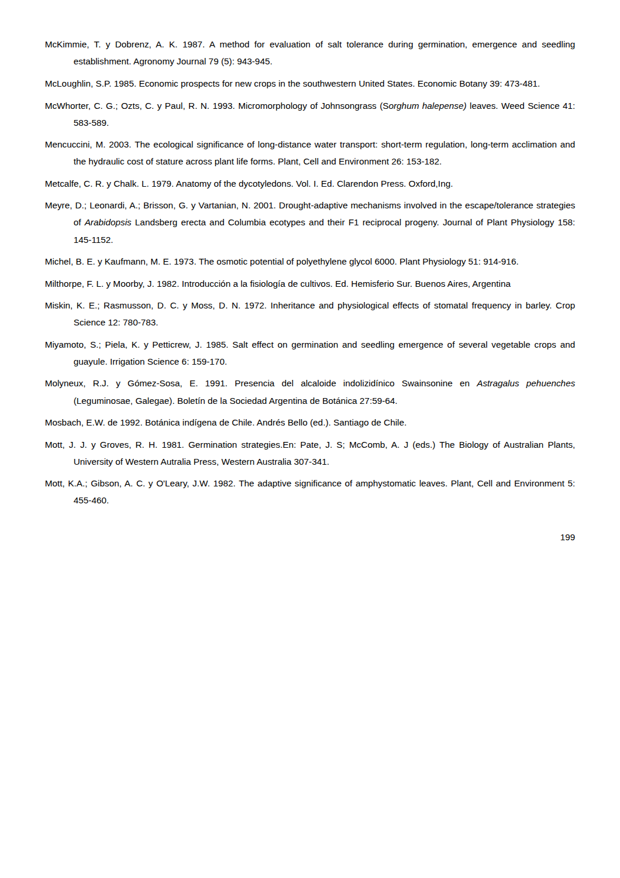McKimmie, T. y Dobrenz, A. K. 1987. A method for evaluation of salt tolerance during germination, emergence and seedling establishment. Agronomy Journal 79 (5): 943-945.
McLoughlin, S.P. 1985. Economic prospects for new crops in the southwestern United States. Economic Botany 39: 473-481.
McWhorter, C. G.; Ozts, C. y Paul, R. N. 1993. Micromorphology of Johnsongrass (Sorghum halepense) leaves. Weed Science 41: 583-589.
Mencuccini, M. 2003. The ecological significance of long-distance water transport: short-term regulation, long-term acclimation and the hydraulic cost of stature across plant life forms. Plant, Cell and Environment 26: 153-182.
Metcalfe, C. R. y Chalk. L. 1979. Anatomy of the dycotyledons. Vol. I. Ed. Clarendon Press. Oxford,Ing.
Meyre, D.; Leonardi, A.; Brisson, G. y Vartanian, N. 2001. Drought-adaptive mechanisms involved in the escape/tolerance strategies of Arabidopsis Landsberg erecta and Columbia ecotypes and their F1 reciprocal progeny. Journal of Plant Physiology 158: 145-1152.
Michel, B. E. y Kaufmann, M. E. 1973. The osmotic potential of polyethylene glycol 6000. Plant Physiology 51: 914-916.
Milthorpe, F. L. y Moorby, J. 1982. Introducción a la fisiología de cultivos. Ed. Hemisferio Sur. Buenos Aires, Argentina
Miskin, K. E.; Rasmusson, D. C. y Moss, D. N. 1972. Inheritance and physiological effects of stomatal frequency in barley. Crop Science 12: 780-783.
Miyamoto, S.; Piela, K. y Petticrew, J. 1985. Salt effect on germination and seedling emergence of several vegetable crops and guayule. Irrigation Science 6: 159-170.
Molyneux, R.J. y Gómez-Sosa, E. 1991. Presencia del alcaloide indolizidínico Swainsonine en Astragalus pehuenches (Leguminosae, Galegae). Boletín de la Sociedad Argentina de Botánica 27:59-64.
Mosbach, E.W. de 1992. Botánica indígena de Chile. Andrés Bello (ed.). Santiago de Chile.
Mott, J. J. y Groves, R. H. 1981. Germination strategies.En: Pate, J. S; McComb, A. J (eds.) The Biology of Australian Plants, University of Western Autralia Press, Western Australia 307-341.
Mott, K.A.; Gibson, A. C. y O'Leary, J.W. 1982. The adaptive significance of amphystomatic leaves. Plant, Cell and Environment 5: 455-460.
199